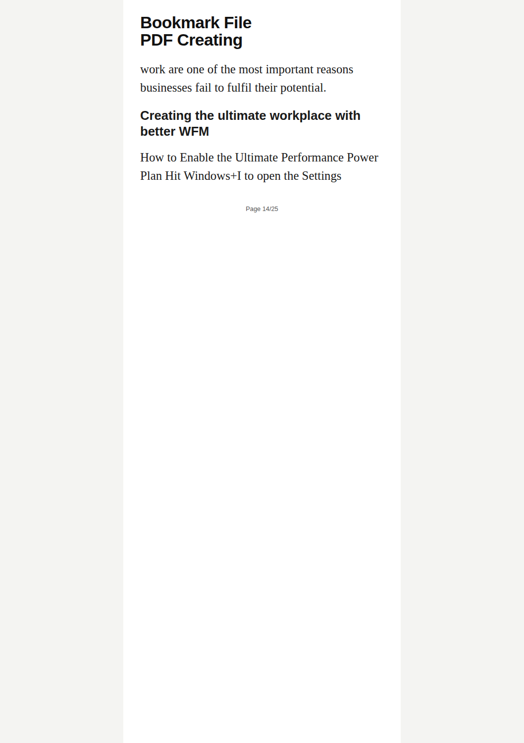Bookmark File PDF Creating
work are one of the most important reasons businesses fail to fulfil their potential.
Creating the ultimate workplace with better WFM
How to Enable the Ultimate Performance Power Plan Hit Windows+I to open the Settings
Page 14/25